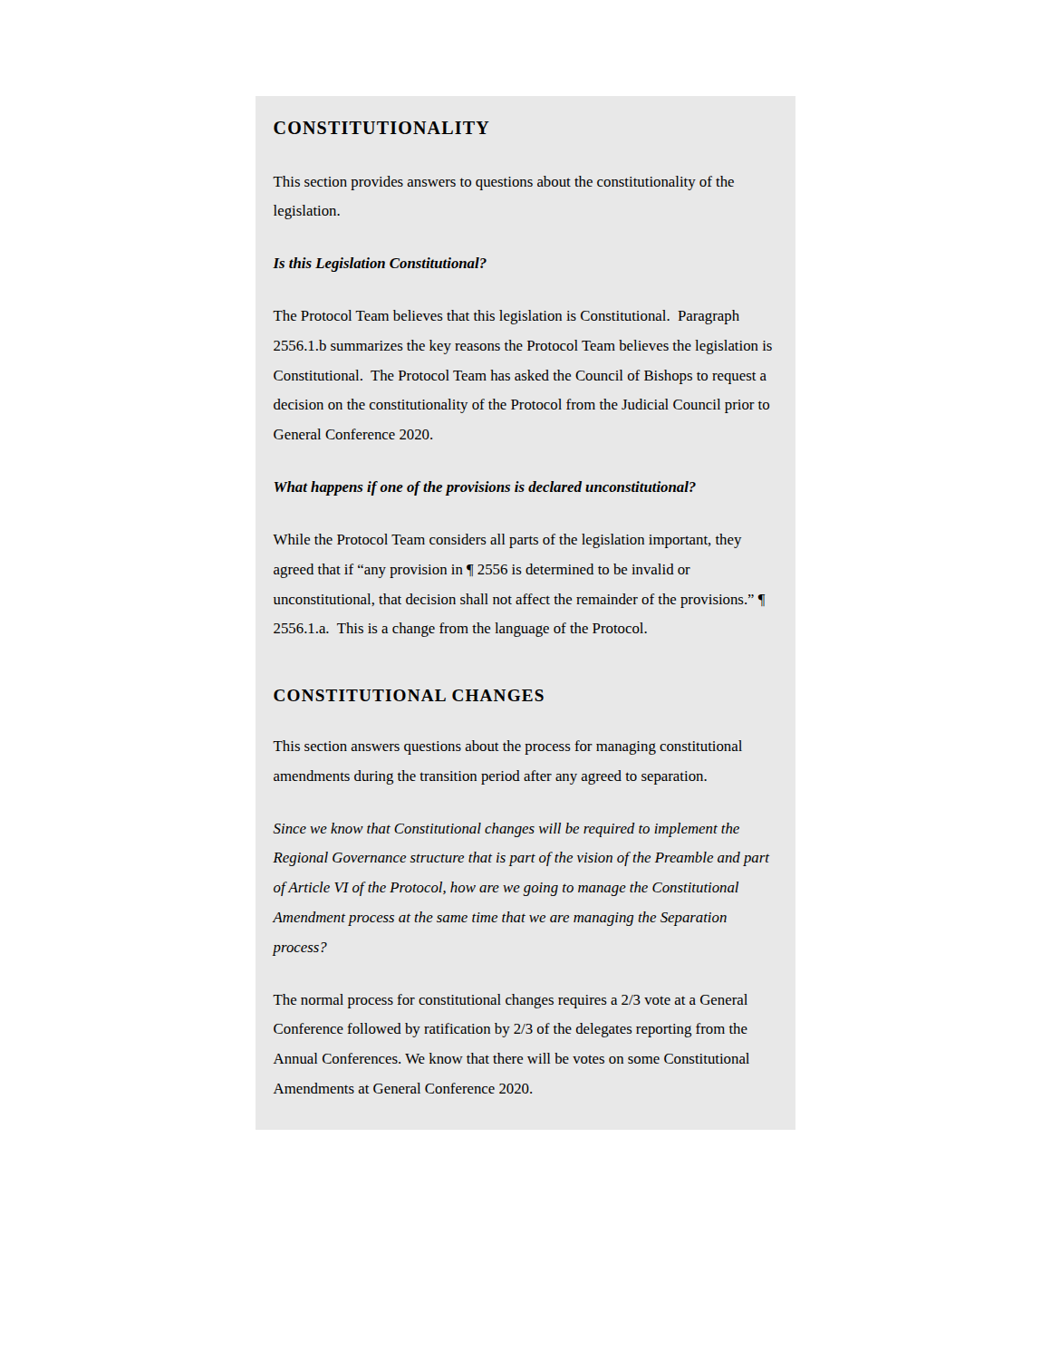CONSTITUTIONALITY
This section provides answers to questions about the constitutionality of the legislation.
Is this Legislation Constitutional?
The Protocol Team believes that this legislation is Constitutional. Paragraph 2556.1.b summarizes the key reasons the Protocol Team believes the legislation is Constitutional. The Protocol Team has asked the Council of Bishops to request a decision on the constitutionality of the Protocol from the Judicial Council prior to General Conference 2020.
What happens if one of the provisions is declared unconstitutional?
While the Protocol Team considers all parts of the legislation important, they agreed that if “any provision in ¶ 2556 is determined to be invalid or unconstitutional, that decision shall not affect the remainder of the provisions.” ¶ 2556.1.a. This is a change from the language of the Protocol.
CONSTITUTIONAL CHANGES
This section answers questions about the process for managing constitutional amendments during the transition period after any agreed to separation.
Since we know that Constitutional changes will be required to implement the Regional Governance structure that is part of the vision of the Preamble and part of Article VI of the Protocol, how are we going to manage the Constitutional Amendment process at the same time that we are managing the Separation process?
The normal process for constitutional changes requires a 2/3 vote at a General Conference followed by ratification by 2/3 of the delegates reporting from the Annual Conferences. We know that there will be votes on some Constitutional Amendments at General Conference 2020.